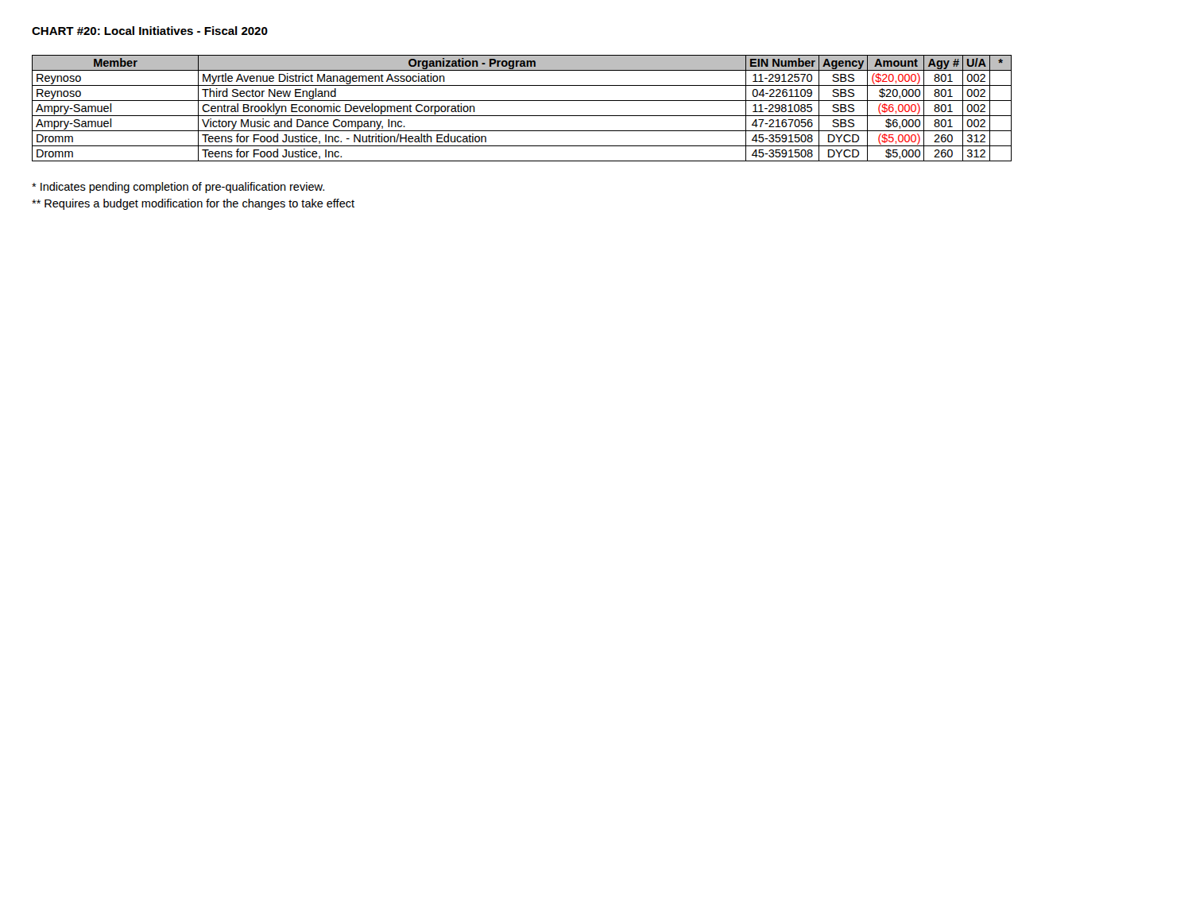CHART #20: Local Initiatives - Fiscal 2020
| Member | Organization - Program | EIN Number | Agency | Amount | Agy # | U/A | * |
| --- | --- | --- | --- | --- | --- | --- | --- |
| Reynoso | Myrtle Avenue District Management Association | 11-2912570 | SBS | ($20,000) | 801 | 002 | |
| Reynoso | Third Sector New England | 04-2261109 | SBS | $20,000 | 801 | 002 | |
| Ampry-Samuel | Central Brooklyn Economic Development Corporation | 11-2981085 | SBS | ($6,000) | 801 | 002 | |
| Ampry-Samuel | Victory Music and Dance Company, Inc. | 47-2167056 | SBS | $6,000 | 801 | 002 | |
| Dromm | Teens for Food Justice, Inc. - Nutrition/Health Education | 45-3591508 | DYCD | ($5,000) | 260 | 312 | |
| Dromm | Teens for Food Justice, Inc. | 45-3591508 | DYCD | $5,000 | 260 | 312 | |
* Indicates pending completion of pre-qualification review.
** Requires a budget modification for the changes to take effect